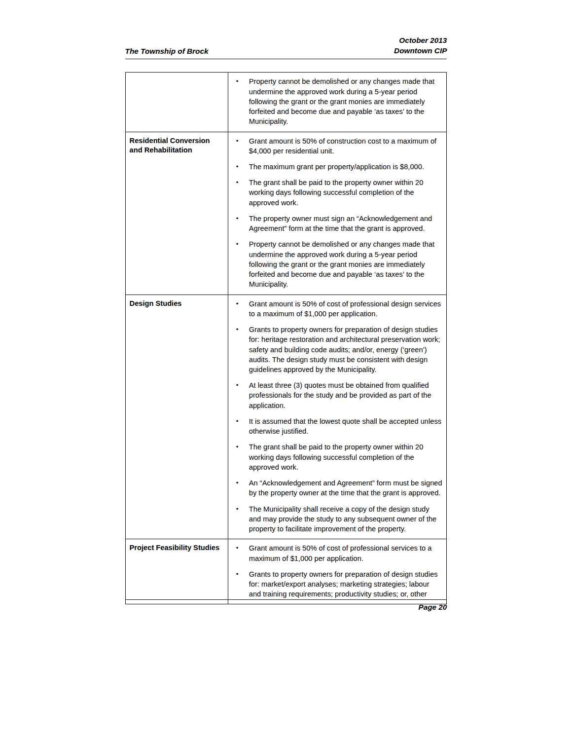The Township of Brock
October 2013
Downtown CIP
| | Property cannot be demolished or any changes made that undermine the approved work during a 5-year period following the grant or the grant monies are immediately forfeited and become due and payable ‘as taxes’ to the Municipality. |
| Residential Conversion and Rehabilitation | Grant amount is 50% of construction cost to a maximum of $4,000 per residential unit. The maximum grant per property/application is $8,000. The grant shall be paid to the property owner within 20 working days following successful completion of the approved work. The property owner must sign an “Acknowledgement and Agreement” form at the time that the grant is approved. Property cannot be demolished or any changes made that undermine the approved work during a 5-year period following the grant or the grant monies are immediately forfeited and become due and payable ‘as taxes’ to the Municipality. |
| Design Studies | Grant amount is 50% of cost of professional design services to a maximum of $1,000 per application. Grants to property owners for preparation of design studies for: heritage restoration and architectural preservation work; safety and building code audits; and/or, energy (‘green’) audits. The design study must be consistent with design guidelines approved by the Municipality. At least three (3) quotes must be obtained from qualified professionals for the study and be provided as part of the application. It is assumed that the lowest quote shall be accepted unless otherwise justified. The grant shall be paid to the property owner within 20 working days following successful completion of the approved work. An “Acknowledgement and Agreement” form must be signed by the property owner at the time that the grant is approved. The Municipality shall receive a copy of the design study and may provide the study to any subsequent owner of the property to facilitate improvement of the property. |
| Project Feasibility Studies | Grant amount is 50% of cost of professional services to a maximum of $1,000 per application. Grants to property owners for preparation of design studies for: market/export analyses; marketing strategies; labour and training requirements; productivity studies; or, other |
Page 20